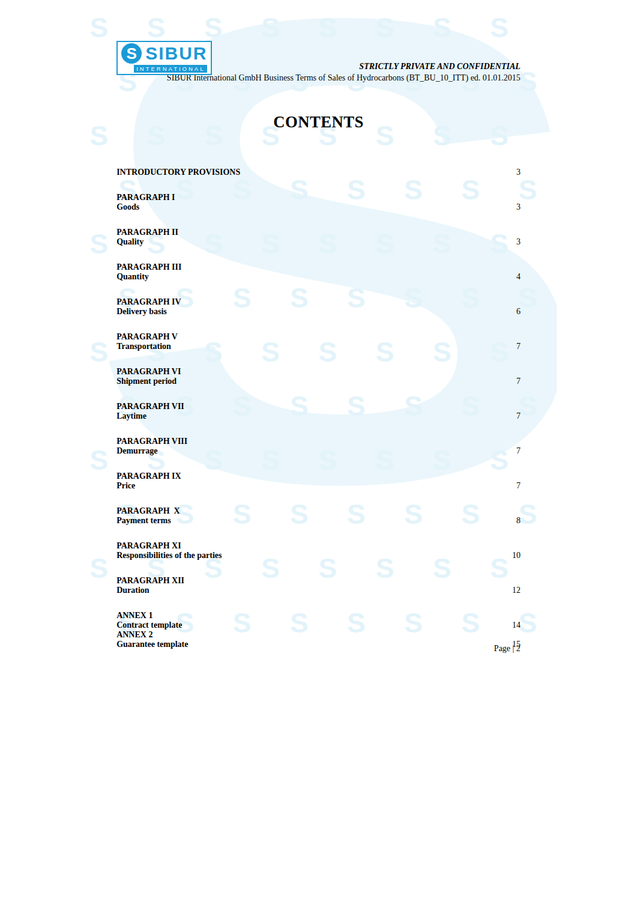S
S
S
S
S
S
S
S
S
S
S
S
S
S
S
S
S
S
S
S
S
S
S
S
S
S
S
S
S
S
S
S
S
S
S
S
S
S
S
S
S
S
S
S
S
S
S
S
S
S
S
S
S
S
S
S
S
S
S
S
S
S
S
S
S
S
S
S
S
S
S
S
S
S
S
S
S
S
S
S
S
S
S
S
S
S
S
S
S
S
S
S
S
S
S
S
S
S
SIBUR
INTERNATIONAL
STRICTLY PRIVATE AND CONFIDENTIAL
SIBUR International GmbH Business Terms of Sales of Hydrocarbons (BT_BU_10_ITT) ed. 01.01.2015
CONTENTS
| INTRODUCTORY PROVISIONS | 3 |
| PARAGRAPH I | |
| Goods | 3 |
| PARAGRAPH II | |
| Quality | 3 |
| PARAGRAPH III | |
| Quantity | 4 |
| PARAGRAPH IV | |
| Delivery basis | 6 |
| PARAGRAPH V | |
| Transportation | 7 |
| PARAGRAPH VI | |
| Shipment period | 7 |
| PARAGRAPH VII | |
| Laytime | 7 |
| PARAGRAPH VIII | |
| Demurrage | 7 |
| PARAGRAPH IX | |
| Price | 7 |
| PARAGRAPH X | |
| Payment terms | 8 |
| PARAGRAPH XI | |
| Responsibilities of the parties | 10 |
| PARAGRAPH XII | |
| Duration | 12 |
| ANNEX 1 | |
| Contract template | 14 |
| ANNEX 2 | |
| Guarantee template | 15 |
Page | 2